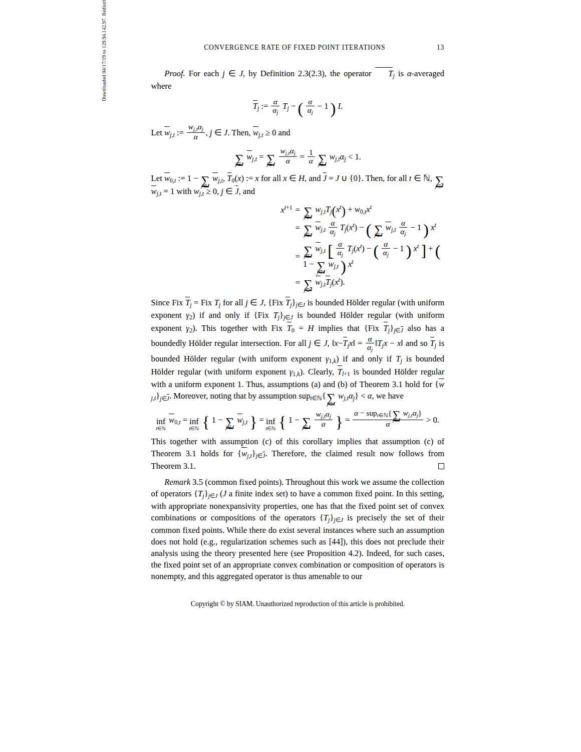Downloaded 04/17/19 to 129.94.142.97. Redistribution subject to SIAM license or copyright; see http://www.siam.org/journals/ojsa.php
CONVERGENCE RATE OF FIXED POINT ITERATIONS 13
Proof. For each j ∈ J, by Definition 2.3(2.3), the operator Tj is α-averaged where
Tj := ααj Tj − ( ααj − 1 ) I.
Let wj,t := wj,t αj α, j ∈ J. Then, wj,t ≥ 0 and
∑j∈J wj,t = ∑j∈J wj,t αj α = 1 α ∑j∈J wj,t αj < 1.
Let w 0,t := 1 − ∑j∈J wj,t, T 0(x) := x for all x ∈ H, and J = J ∪ {0}. Then, for all t ∈ ℕ, ∑j∈J wj,t = 1 with wj,t ≥ 0, j ∈ J, and
xt+1
=
∑j∈J wj,t Tj(xt) + w 0,t xt
xt+1
=
∑j∈J wj,t ααj Tj(xt) − ( ∑j∈J wj,t ααj − 1 ) xt
xt+1
=
∑j∈J wj,t [ ααj Tj(xt) − ( ααj − 1 ) xt ] + ( 1 − ∑j∈J wj,t ) xt
xt+1
=
∑j∈J wj,t Tj(xt).
Since Fix Tj = Fix Tj for all j ∈ J, {Fix Tj}j∈J is bounded Hölder regular (with uniform exponent γ 2) if and only if {Fix Tj}j∈J is bounded Hölder regular (with uniform exponent γ 2). This together with Fix T 0 = H implies that {Fix Tj}j∈J also has a boundedly Hölder regular intersection. For all j ∈ J, ‖x−Tjx‖ = ααj‖Tjx − x‖ and so Tj is bounded Hölder regular (with uniform exponent γ 1,k) if and only if Tj is bounded Hölder regular (with uniform exponent γ 1,k). Clearly, Tl+1 is bounded Hölder regular with a uniform exponent 1. Thus, assumptions (a) and (b) of Theorem 3.1 hold for {wj,t}j∈J. Moreover, noting that by assumption supt∈ℕ{∑j∈J wj,t αj} < α, we have
inf t∈ℕ w 0,t = inf t∈ℕ { 1 − ∑j∈J wj,t } = inf t∈ℕ { 1 − ∑j∈J wj,t αj α } = α − supt∈ℕ{∑j∈J wj,t αj}α > 0.
This together with assumption (c) of this corollary implies that assumption (c) of Theorem 3.1 holds for {wj,t}j∈J. Therefore, the claimed result now follows from Theorem 3.1.
Remark 3.5 (common fixed points). Throughout this work we assume the collection of operators {Tj}j∈J (J a finite index set) to have a common fixed point. In this setting, with appropriate nonexpansivity properties, one has that the fixed point set of convex combinations or compositions of the operators {Tj}j∈J is precisely the set of their common fixed points. While there do exist several instances where such an assumption does not hold (e.g., regularization schemes such as [44]), this does not preclude their analysis using the theory presented here (see Proposition 4.2). Indeed, for such cases, the fixed point set of an appropriate convex combination or composition of operators is nonempty, and this aggregated operator is thus amenable to our
Copyright © by SIAM. Unauthorized reproduction of this article is prohibited.